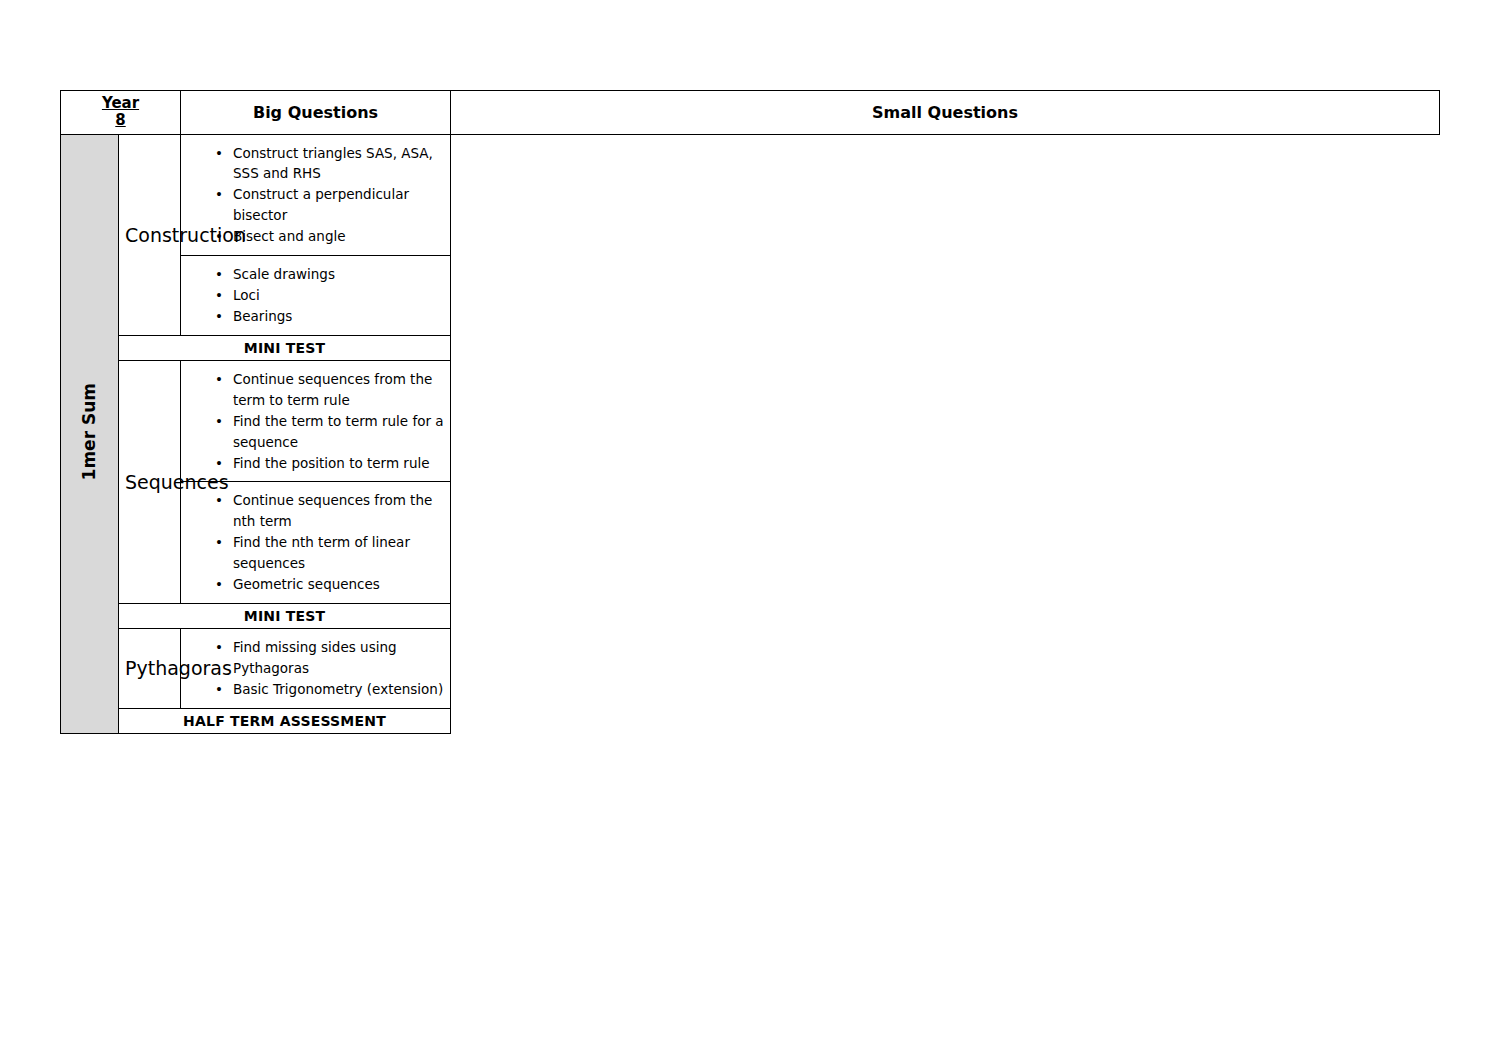| Year 8 | Big Questions | Small Questions |
| --- | --- | --- |
| 1mer Sum | Construction | Construct triangles SAS, ASA, SSS and RHS Construct a perpendicular bisector Bisect and angle |
| Scale drawings Loci Bearings |
| MINI TEST |
| Sequences | Continue sequences from the term to term rule Find the term to term rule for a sequence Find the position to term rule |
| Continue sequences from the nth term Find the nth term of linear sequences Geometric sequences |
| MINI TEST |
| Pythagoras | Find missing sides using Pythagoras Basic Trigonometry (extension) |
| HALF TERM ASSESSMENT |